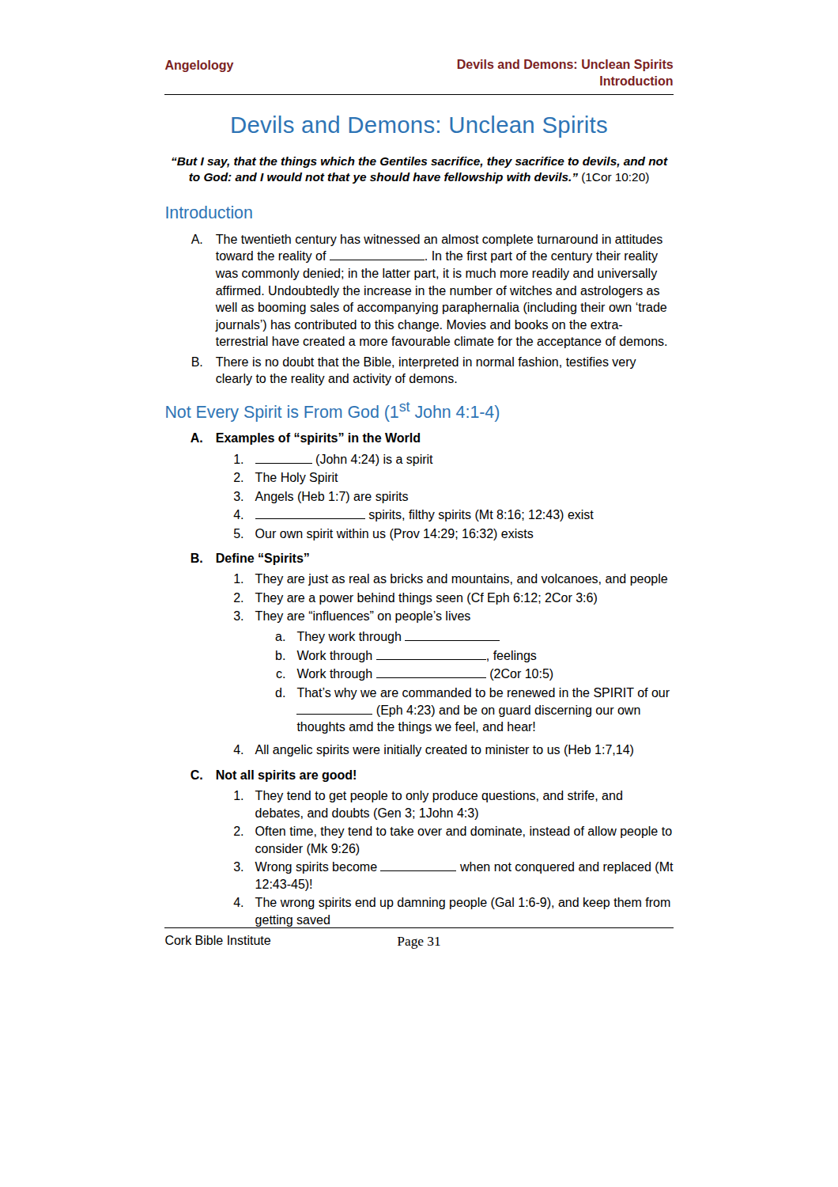Angelology
Devils and Demons: Unclean Spirits
Introduction
Devils and Demons: Unclean Spirits
“But I say, that the things which the Gentiles sacrifice, they sacrifice to devils, and not to God: and I would not that ye should have fellowship with devils.” (1Cor 10:20)
Introduction
The twentieth century has witnessed an almost complete turnaround in attitudes toward the reality of . In the first part of the century their reality was commonly denied; in the latter part, it is much more readily and universally affirmed. Undoubtedly the increase in the number of witches and astrologers as well as booming sales of accompanying paraphernalia (including their own ‘trade journals’) has contributed to this change. Movies and books on the extra-terrestrial have created a more favourable climate for the acceptance of demons.
There is no doubt that the Bible, interpreted in normal fashion, testifies very clearly to the reality and activity of demons.
Not Every Spirit is From God (1st John 4:1-4)
Examples of “spirits” in the World
(John 4:24) is a spirit
The Holy Spirit
Angels (Heb 1:7) are spirits
spirits, filthy spirits (Mt 8:16; 12:43) exist
Our own spirit within us (Prov 14:29; 16:32) exists
Define “Spirits”
They are just as real as bricks and mountains, and volcanoes, and people
They are a power behind things seen (Cf Eph 6:12; 2Cor 3:6)
They are “influences” on people’s lives
They work through
Work through , feelings
Work through (2Cor 10:5)
That’s why we are commanded to be renewed in the SPIRIT of our (Eph 4:23) and be on guard discerning our own thoughts amd the things we feel, and hear!
All angelic spirits were initially created to minister to us (Heb 1:7,14)
Not all spirits are good!
They tend to get people to only produce questions, and strife, and debates, and doubts (Gen 3; 1John 4:3)
Often time, they tend to take over and dominate, instead of allow people to consider (Mk 9:26)
Wrong spirits become when not conquered and replaced (Mt 12:43-45)!
The wrong spirits end up damning people (Gal 1:6-9), and keep them from getting saved
Cork Bible Institute
Page 31